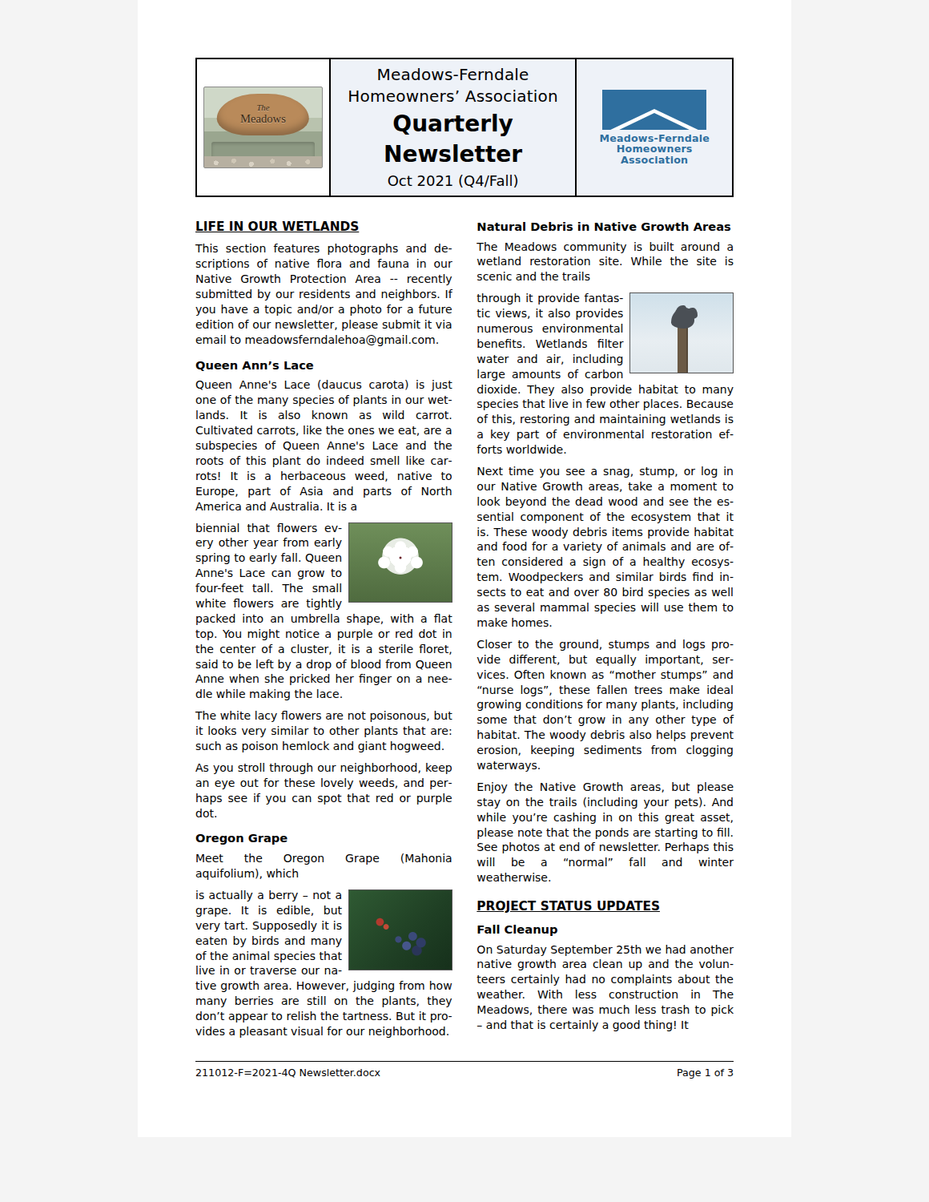The Meadows
Meadows-Ferndale Homeowners’ Association
Quarterly Newsletter
Oct 2021 (Q4/Fall)
Meadows-Ferndale
Homeowners Association
Life in Our Wetlands
This section features photographs and descriptions of native flora and fauna in our Native Growth Protection Area -- recently submitted by our residents and neighbors. If you have a topic and/or a photo for a future edition of our newsletter, please submit it via email to meadowsferndalehoa@gmail.com.
Queen Ann’s Lace
Queen Anne's Lace (daucus carota) is just one of the many species of plants in our wetlands. It is also known as wild carrot. Cultivated carrots, like the ones we eat, are a subspecies of Queen Anne's Lace and the roots of this plant do indeed smell like carrots! It is a herbaceous weed, native to Europe, part of Asia and parts of North America and Australia. It is a
biennial that flowers every other year from early spring to early fall. Queen Anne's Lace can grow to four-feet tall. The small white flowers are tightly packed into an umbrella shape, with a flat top. You might notice a purple or red dot in the center of a cluster, it is a sterile floret, said to be left by a drop of blood from Queen Anne when she pricked her finger on a needle while making the lace.
The white lacy flowers are not poisonous, but it looks very similar to other plants that are: such as poison hemlock and giant hogweed.
As you stroll through our neighborhood, keep an eye out for these lovely weeds, and perhaps see if you can spot that red or purple dot.
Oregon Grape
Meet the Oregon Grape (Mahonia aquifolium), which
is actually a berry – not a grape. It is edible, but very tart. Supposedly it is eaten by birds and many of the animal species that live in or traverse our native growth area. However, judging from how many berries are still on the plants, they don’t appear to relish the tartness. But it provides a pleasant visual for our neighborhood.
Natural Debris in Native Growth Areas
The Meadows community is built around a wetland restoration site. While the site is scenic and the trails
through it provide fantastic views, it also provides numerous environmental benefits. Wetlands filter water and air, including large amounts of carbon dioxide. They also provide habitat to many species that live in few other places. Because of this, restoring and maintaining wetlands is a key part of environmental restoration efforts worldwide.
Next time you see a snag, stump, or log in our Native Growth areas, take a moment to look beyond the dead wood and see the essential component of the ecosystem that it is. These woody debris items provide habitat and food for a variety of animals and are often considered a sign of a healthy ecosystem. Woodpeckers and similar birds find insects to eat and over 80 bird species as well as several mammal species will use them to make homes.
Closer to the ground, stumps and logs provide different, but equally important, services. Often known as “mother stumps” and “nurse logs”, these fallen trees make ideal growing conditions for many plants, including some that don’t grow in any other type of habitat. The woody debris also helps prevent erosion, keeping sediments from clogging waterways.
Enjoy the Native Growth areas, but please stay on the trails (including your pets). And while you’re cashing in on this great asset, please note that the ponds are starting to fill. See photos at end of newsletter. Perhaps this will be a “normal” fall and winter weatherwise.
Project Status Updates
Fall Cleanup
On Saturday September 25th we had another native growth area clean up and the volunteers certainly had no complaints about the weather. With less construction in The Meadows, there was much less trash to pick – and that is certainly a good thing! It
211012-F=2021-4Q Newsletter.docx Page 1 of 3